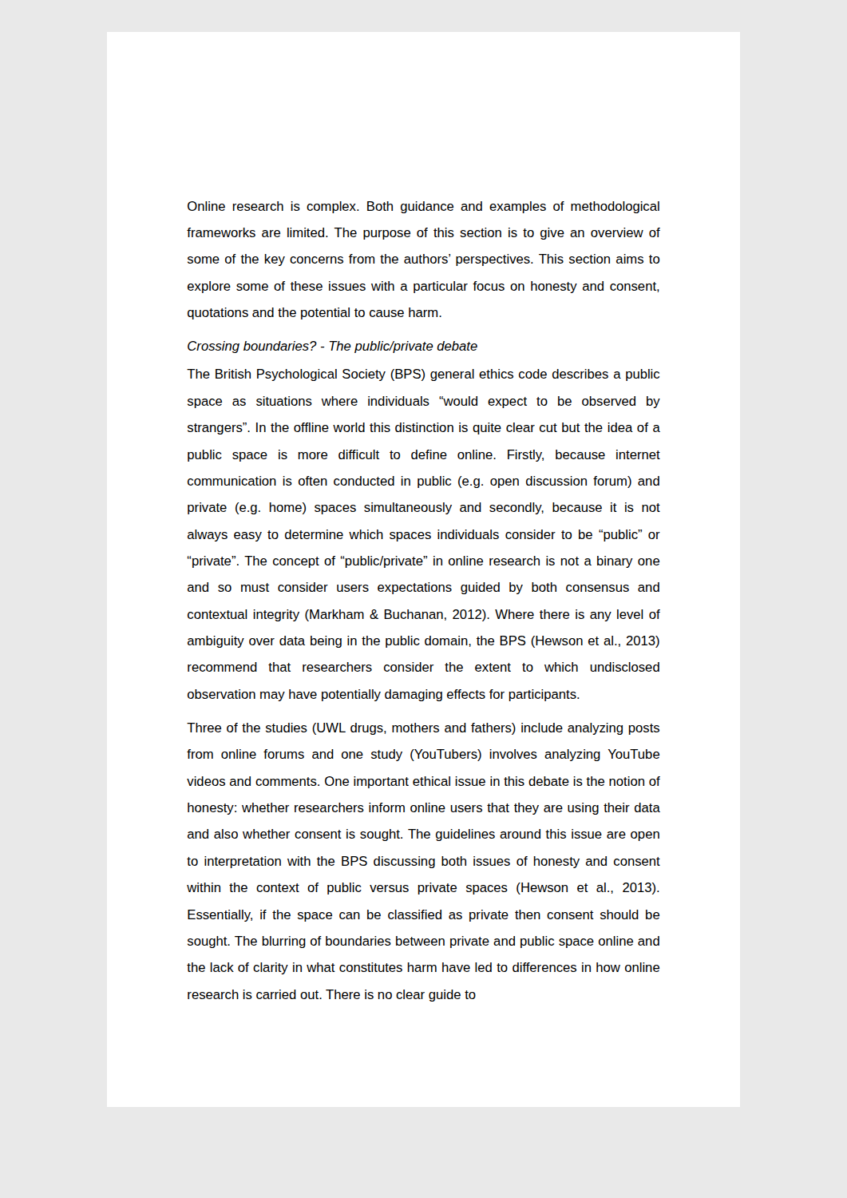Online research is complex. Both guidance and examples of methodological frameworks are limited. The purpose of this section is to give an overview of some of the key concerns from the authors’ perspectives. This section aims to explore some of these issues with a particular focus on honesty and consent, quotations and the potential to cause harm.
Crossing boundaries? - The public/private debate
The British Psychological Society (BPS) general ethics code describes a public space as situations where individuals “would expect to be observed by strangers”. In the offline world this distinction is quite clear cut but the idea of a public space is more difficult to define online. Firstly, because internet communication is often conducted in public (e.g. open discussion forum) and private (e.g. home) spaces simultaneously and secondly, because it is not always easy to determine which spaces individuals consider to be “public” or “private”. The concept of “public/private” in online research is not a binary one and so must consider users expectations guided by both consensus and contextual integrity (Markham & Buchanan, 2012). Where there is any level of ambiguity over data being in the public domain, the BPS (Hewson et al., 2013) recommend that researchers consider the extent to which undisclosed observation may have potentially damaging effects for participants.
Three of the studies (UWL drugs, mothers and fathers) include analyzing posts from online forums and one study (YouTubers) involves analyzing YouTube videos and comments. One important ethical issue in this debate is the notion of honesty: whether researchers inform online users that they are using their data and also whether consent is sought. The guidelines around this issue are open to interpretation with the BPS discussing both issues of honesty and consent within the context of public versus private spaces (Hewson et al., 2013). Essentially, if the space can be classified as private then consent should be sought. The blurring of boundaries between private and public space online and the lack of clarity in what constitutes harm have led to differences in how online research is carried out. There is no clear guide to